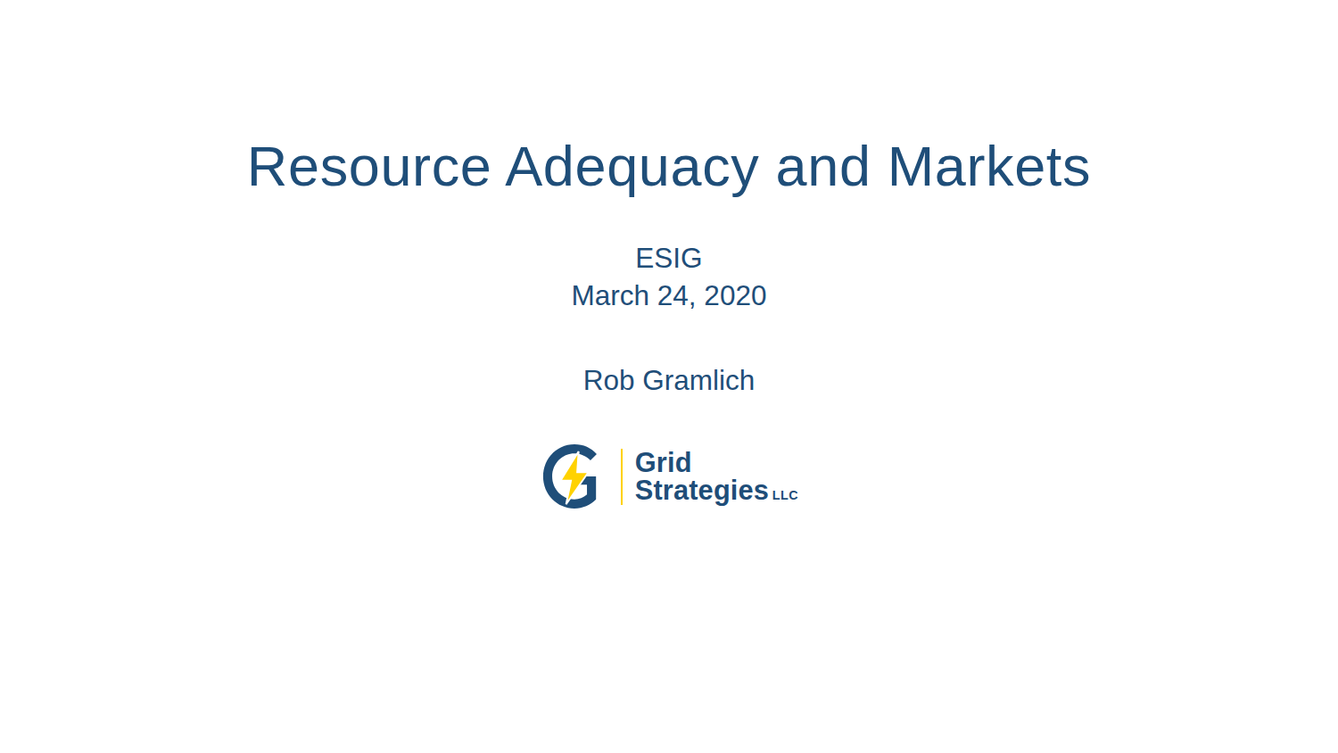Resource Adequacy and Markets
ESIG
March 24, 2020
Rob Gramlich
Grid
StrategiesLLC